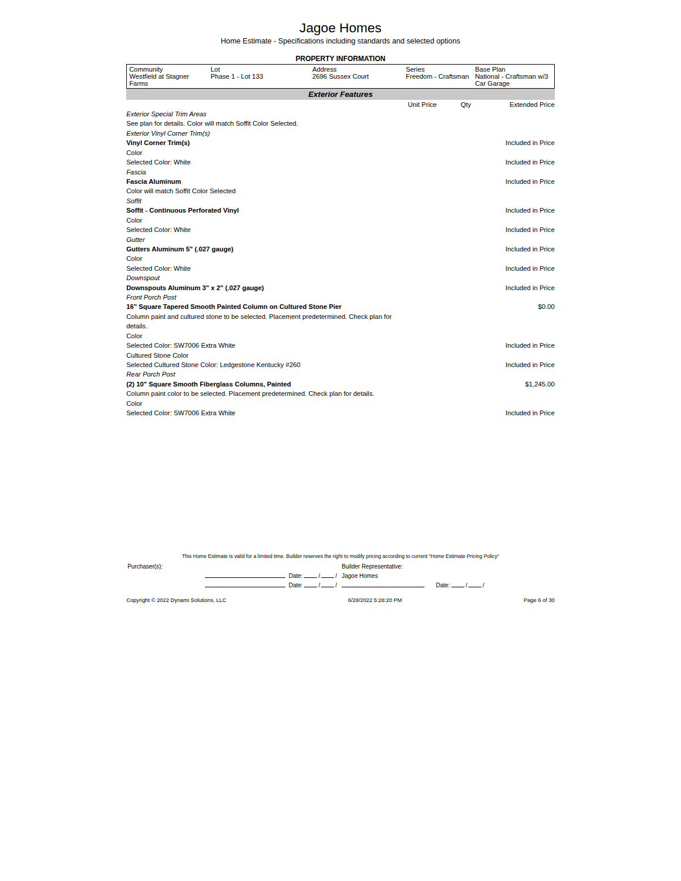Jagoe Homes
Home Estimate - Specifications including standards and selected options
PROPERTY INFORMATION
| Community Westfield at Stagner Farms | Lot Phase 1 - Lot 133 | Address 2696 Sussex Court | Series Freedom - Craftsman | Base Plan National - Craftsman w/3 Car Garage |
Exterior Features
| | Unit Price | Qty | Extended Price |
| Exterior Special Trim Areas | | | |
| See plan for details. Color will match Soffit Color Selected. | | | |
| Exterior Vinyl Corner Trim(s) | | | |
| Vinyl Corner Trim(s) | | | Included in Price |
| Color | | | |
| Selected Color: White | | | Included in Price |
| Fascia | | | |
| Fascia Aluminum | | | Included in Price |
| Color will match Soffit Color Selected | | | |
| Soffit | | | |
| Soffit - Continuous Perforated Vinyl | | | Included in Price |
| Color | | | |
| Selected Color: White | | | Included in Price |
| Gutter | | | |
| Gutters Aluminum 5" (.027 gauge) | | | Included in Price |
| Color | | | |
| Selected Color: White | | | Included in Price |
| Downspout | | | |
| Downspouts Aluminum 3" x 2" (.027 gauge) | | | Included in Price |
| Front Porch Post | | | |
| 16" Square Tapered Smooth Painted Column on Cultured Stone Pier | | | $0.00 |
| Column paint and cultured stone to be selected. Placement predetermined. Check plan for details. | | | |
| Color | | | |
| Selected Color: SW7006 Extra White | | | Included in Price |
| Cultured Stone Color | | | |
| Selected Cultured Stone Color: Ledgestone Kentucky #260 | | | Included in Price |
| Rear Porch Post | | | |
| (2) 10" Square Smooth Fiberglass Columns, Painted | | | $1,245.00 |
| Column paint color to be selected. Placement predetermined. Check plan for details. | | | |
| Color | | | |
| Selected Color: SW7006 Extra White | | | Included in Price |
This Home Estimate is valid for a limited time. Builder reserves the right to modify pricing according to current "Home Estimate Pricing Policy"
| Purchaser(s): | | Builder Representative: | |
| | Date: / / | Jagoe Homes | |
| | Date: / / | | Date: / / |
Copyright © 2022 Dynami Solutions, LLC 6/28/2022 5:28:20 PM Page 6 of 30